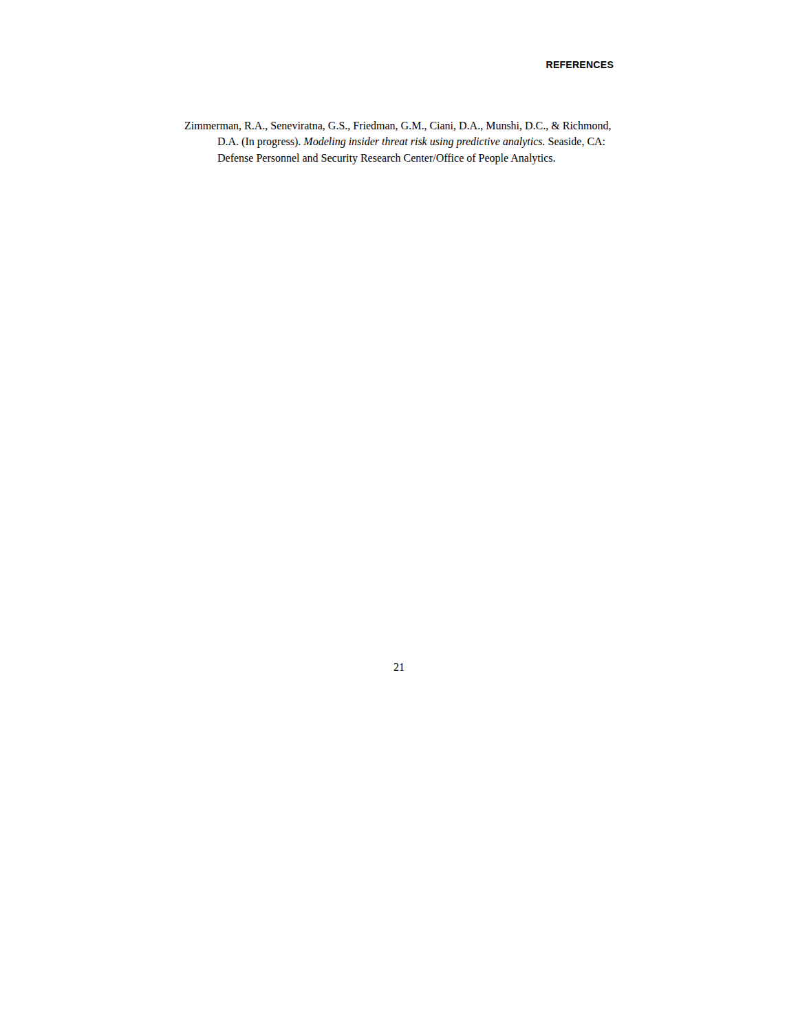REFERENCES
Zimmerman, R.A., Seneviratna, G.S., Friedman, G.M., Ciani, D.A., Munshi, D.C., & Richmond, D.A. (In progress). Modeling insider threat risk using predictive analytics. Seaside, CA: Defense Personnel and Security Research Center/Office of People Analytics.
21